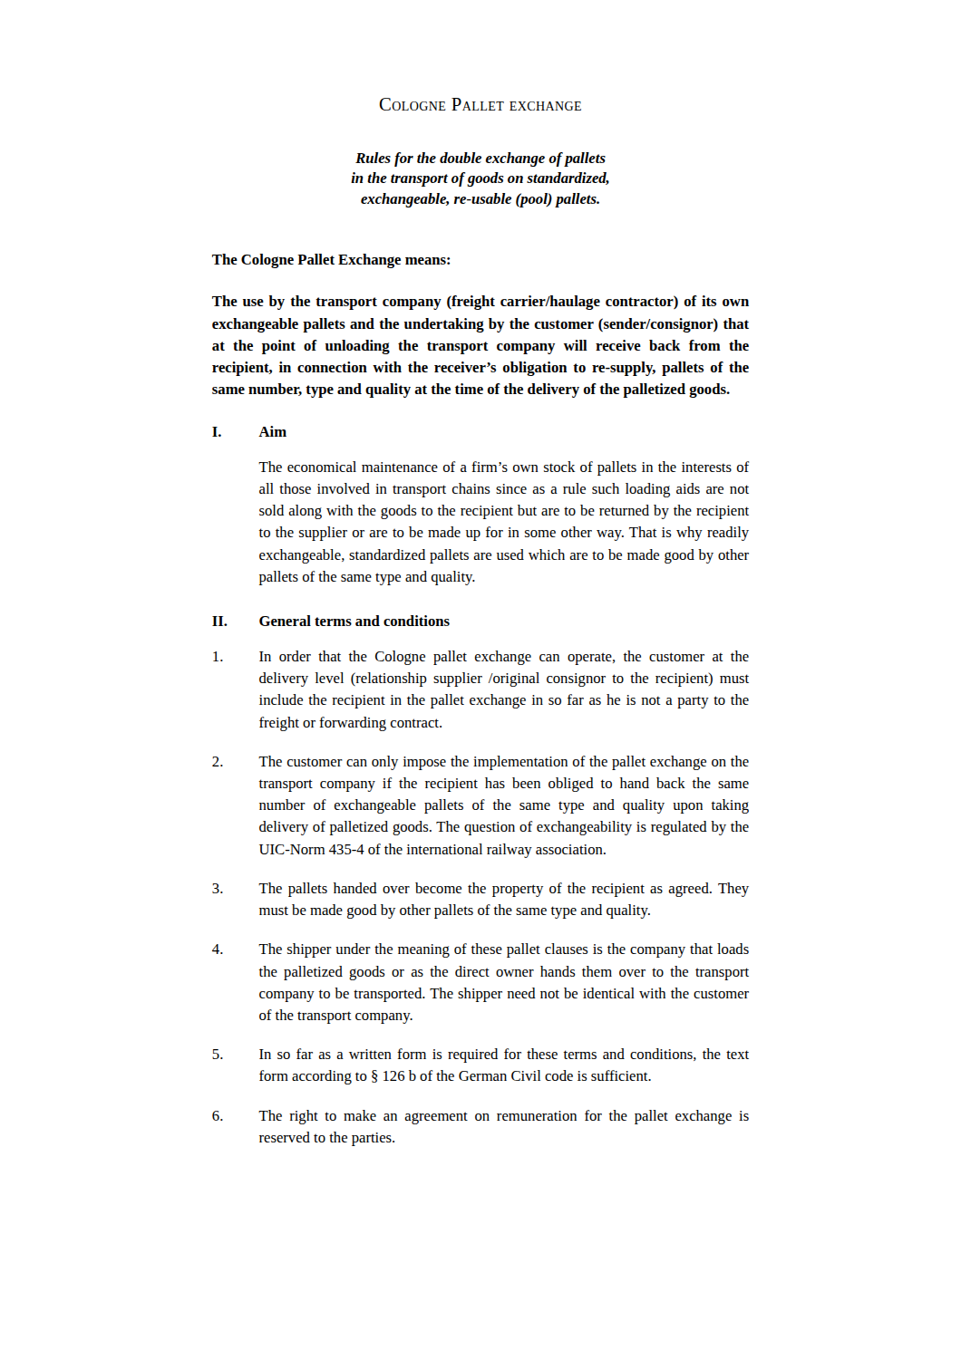Cologne Pallet exchange
Rules for the double exchange of pallets
in the transport of goods on standardized,
exchangeable, re-usable (pool) pallets.
The Cologne Pallet Exchange means:
The use by the transport company (freight carrier/haulage contractor) of its own exchangeable pallets and the undertaking by the customer (sender/consignor) that at the point of unloading the transport company will receive back from the recipient, in connection with the receiver’s obligation to re-supply, pallets of the same number, type and quality at the time of the delivery of the palletized goods.
I. Aim
The economical maintenance of a firm’s own stock of pallets in the interests of all those involved in transport chains since as a rule such loading aids are not sold along with the goods to the recipient but are to be returned by the recipient to the supplier or are to be made up for in some other way. That is why readily exchangeable, standardized pallets are used which are to be made good by other pallets of the same type and quality.
II. General terms and conditions
1. In order that the Cologne pallet exchange can operate, the customer at the delivery level (relationship supplier /original consignor to the recipient) must include the recipient in the pallet exchange in so far as he is not a party to the freight or forwarding contract.
2. The customer can only impose the implementation of the pallet exchange on the transport company if the recipient has been obliged to hand back the same number of exchangeable pallets of the same type and quality upon taking delivery of palletized goods. The question of exchangeability is regulated by the UIC-Norm 435-4 of the international railway association.
3. The pallets handed over become the property of the recipient as agreed. They must be made good by other pallets of the same type and quality.
4. The shipper under the meaning of these pallet clauses is the company that loads the palletized goods or as the direct owner hands them over to the transport company to be transported. The shipper need not be identical with the customer of the transport company.
5. In so far as a written form is required for these terms and conditions, the text form according to § 126 b of the German Civil code is sufficient.
6. The right to make an agreement on remuneration for the pallet exchange is reserved to the parties.